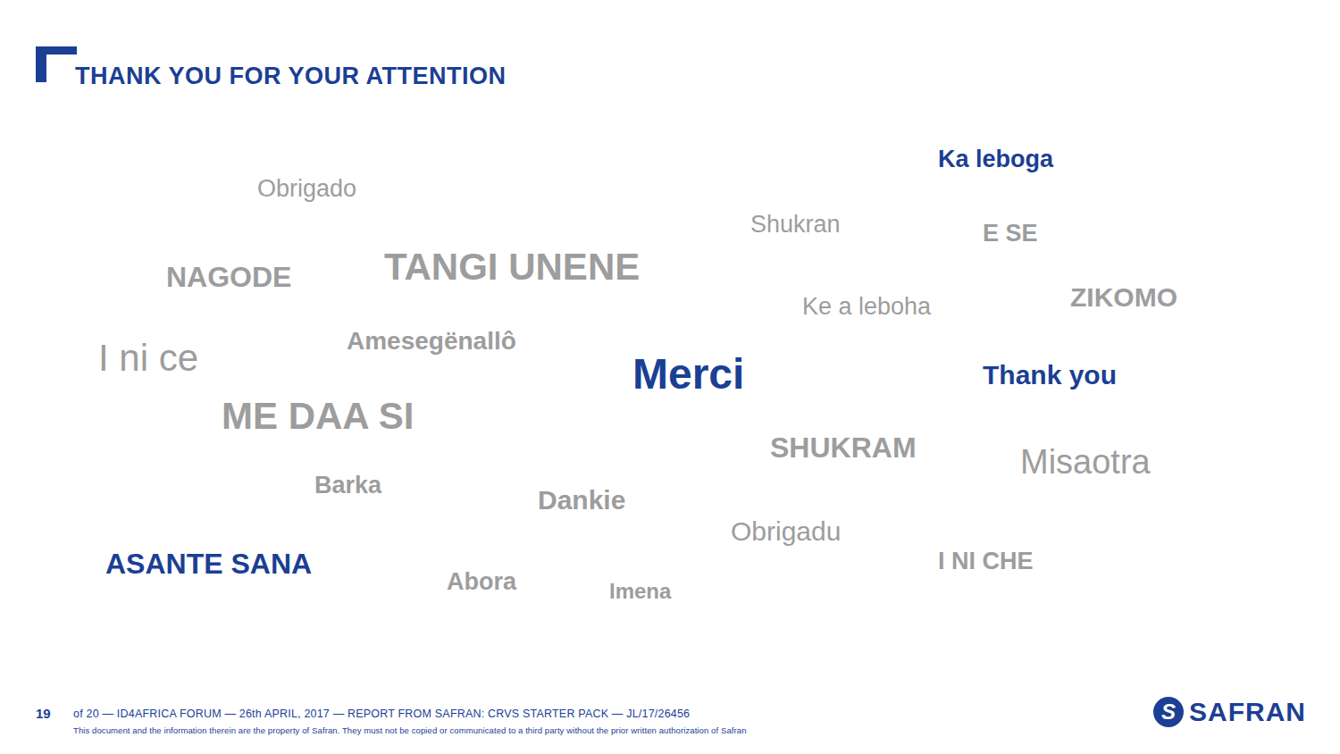THANK YOU FOR YOUR ATTENTION
Ka leboga Obrigado Shukran E SE TANGI UNENE NAGODE Ke a leboha ZIKOMO Amesegënallô I ni ce Merci Thank you ME DAA SI SHUKRAM Misaotra Barka Dankie Obrigadu I NI CHE ASANTE SANA Abora Imena
19
of 20 — ID4AFRICA FORUM — 26th APRIL, 2017 — REPORT FROM SAFRAN: CRVS STARTER PACK — JL/17/26456
This document and the information therein are the property of Safran. They must not be copied or communicated to a third party without the prior written authorization of Safran
S
SAFRAN